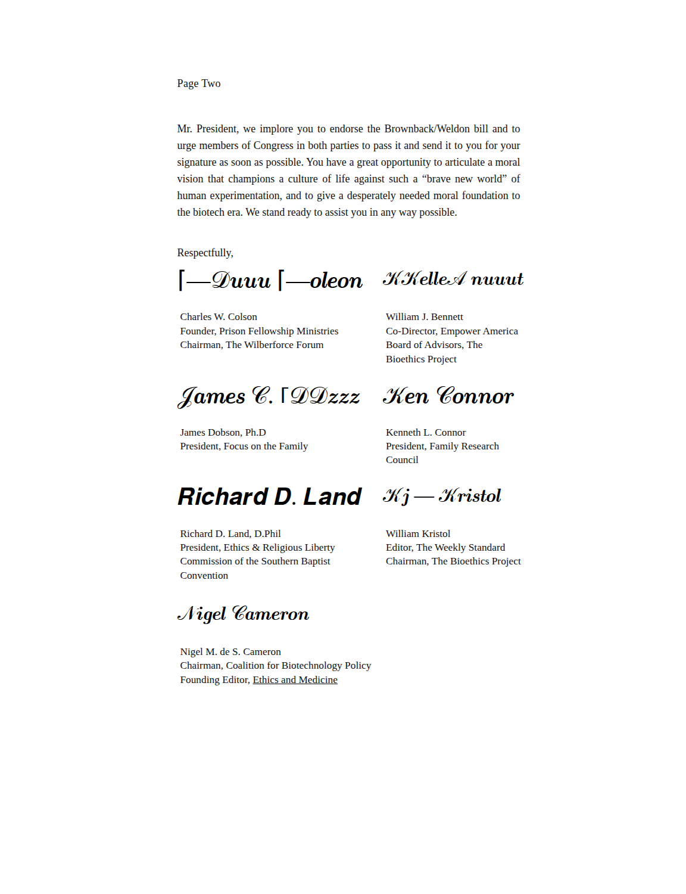Page Two
Mr. President, we implore you to endorse the Brownback/Weldon bill and to urge members of Congress in both parties to pass it and send it to you for your signature as soon as possible. You have a great opportunity to articulate a moral vision that champions a culture of life against such a “brave new world” of human experimentation, and to give a desperately needed moral foundation to the biotech era. We stand ready to assist you in any way possible.
Respectfully,
| ⌈—𝒟𝒖𝒖𝒖 ⌈—𝒐𝒍𝒆𝒐𝒏 Charles W. Colson Founder, Prison Fellowship Ministries Chairman, The Wilberforce Forum | 𝒦𝒦𝒆𝒍𝒍𝒆𝒜 𝒏𝒖𝒖𝒖𝒕 William J. Bennett Co-Director, Empower America Board of Advisors, The Bioethics Project |
| 𝒥𝒂𝒎𝒆𝒔 𝒞. ⌈𝒟𝒟𝒛𝒛𝒛 James Dobson, Ph.D President, Focus on the Family | 𝒦𝒆𝒏 𝒞𝒐𝒏𝒏𝒐𝒓 Kenneth L. Connor President, Family Research Council |
| 𝑹𝒊𝒄𝒉𝒂𝒓𝒅 𝑫. 𝑳𝒂𝒏𝒅 Richard D. Land, D.Phil President, Ethics & Religious Liberty Commission of the Southern Baptist Convention | 𝒦𝒋 — 𝒦𝒓𝒊𝒔𝒕𝒐𝒍 William Kristol Editor, The Weekly Standard Chairman, The Bioethics Project |
𝒩𝒊𝒈𝒆𝒍 𝒞𝒂𝒎𝒆𝒓𝒐𝒏
Nigel M. de S. Cameron Chairman, Coalition for Biotechnology Policy Founding Editor, Ethics and Medicine